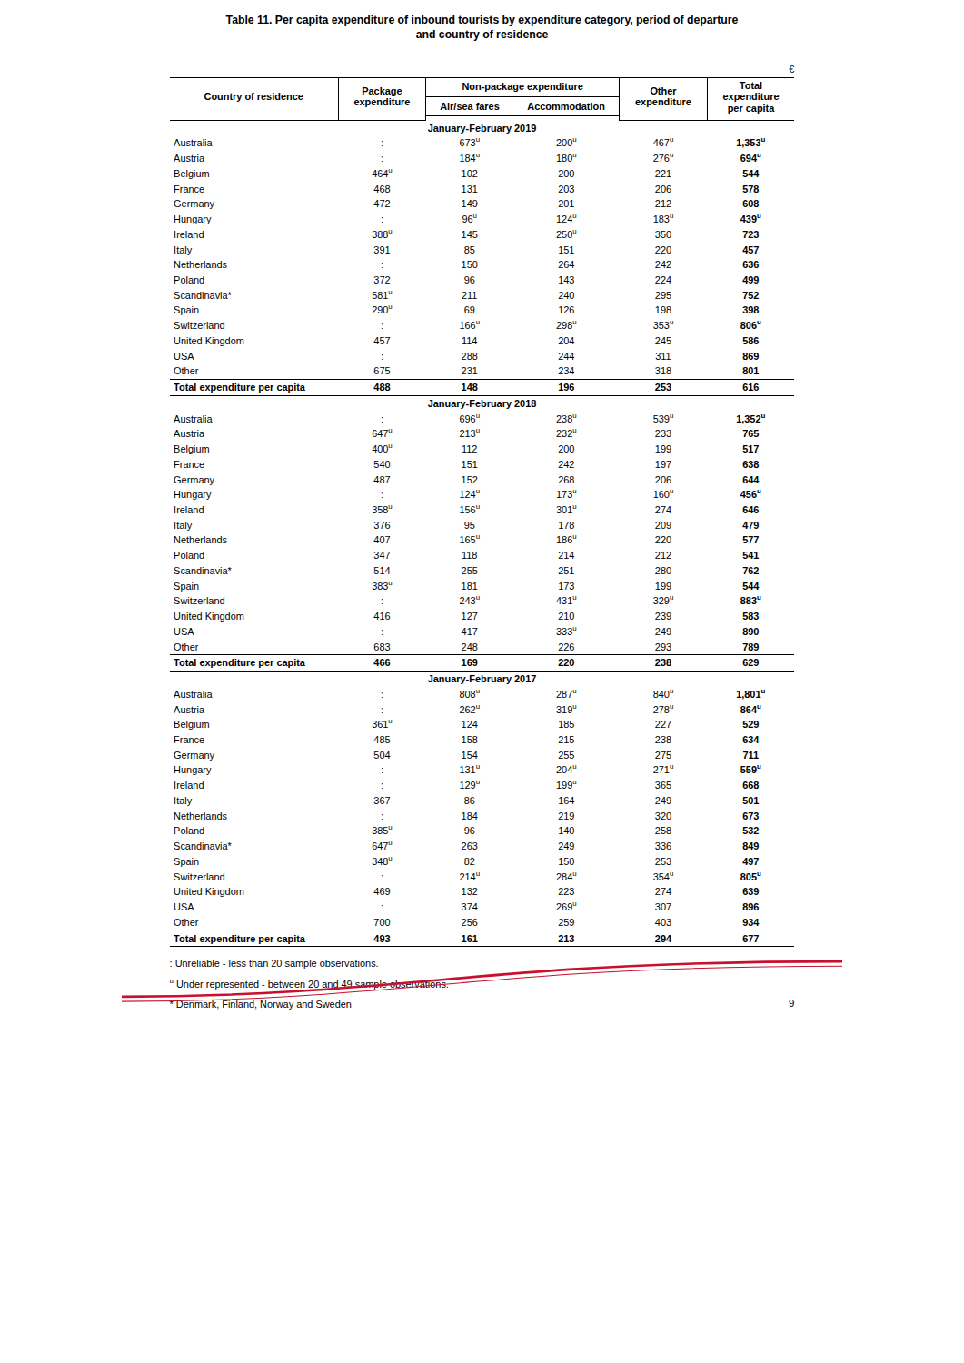Table 11. Per capita expenditure of inbound tourists by expenditure category, period of departure
and country of residence
€
| Country of residence | Package expenditure | Non-package expenditure | Other expenditure | Total expenditure per capita |
| --- | --- | --- | --- | --- |
| Air/sea fares | Accommodation |
| January-February 2019 |
| Australia | : | 673 u | 200 u | 467 u | 1,353 u |
| Austria | : | 184 u | 180 u | 276 u | 694 u |
| Belgium | 464 u | 102 | 200 | 221 | 544 |
| France | 468 | 131 | 203 | 206 | 578 |
| Germany | 472 | 149 | 201 | 212 | 608 |
| Hungary | : | 96 u | 124 u | 183 u | 439 u |
| Ireland | 388 u | 145 | 250 u | 350 | 723 |
| Italy | 391 | 85 | 151 | 220 | 457 |
| Netherlands | : | 150 | 264 | 242 | 636 |
| Poland | 372 | 96 | 143 | 224 | 499 |
| Scandinavia* | 581 u | 211 | 240 | 295 | 752 |
| Spain | 290 u | 69 | 126 | 198 | 398 |
| Switzerland | : | 166 u | 298 u | 353 u | 806 u |
| United Kingdom | 457 | 114 | 204 | 245 | 586 |
| USA | : | 288 | 244 | 311 | 869 |
| Other | 675 | 231 | 234 | 318 | 801 |
| Total expenditure per capita | 488 | 148 | 196 | 253 | 616 |
| January-February 2018 |
| Australia | : | 696 u | 238 u | 539 u | 1,352 u |
| Austria | 647 u | 213 u | 232 u | 233 | 765 |
| Belgium | 400 u | 112 | 200 | 199 | 517 |
| France | 540 | 151 | 242 | 197 | 638 |
| Germany | 487 | 152 | 268 | 206 | 644 |
| Hungary | : | 124 u | 173 u | 160 u | 456 u |
| Ireland | 358 u | 156 u | 301 u | 274 | 646 |
| Italy | 376 | 95 | 178 | 209 | 479 |
| Netherlands | 407 | 165 u | 186 u | 220 | 577 |
| Poland | 347 | 118 | 214 | 212 | 541 |
| Scandinavia* | 514 | 255 | 251 | 280 | 762 |
| Spain | 383 u | 181 | 173 | 199 | 544 |
| Switzerland | : | 243 u | 431 u | 329 u | 883 u |
| United Kingdom | 416 | 127 | 210 | 239 | 583 |
| USA | : | 417 | 333 u | 249 | 890 |
| Other | 683 | 248 | 226 | 293 | 789 |
| Total expenditure per capita | 466 | 169 | 220 | 238 | 629 |
| January-February 2017 |
| Australia | : | 808 u | 287 u | 840 u | 1,801 u |
| Austria | : | 262 u | 319 u | 278 u | 864 u |
| Belgium | 361 u | 124 | 185 | 227 | 529 |
| France | 485 | 158 | 215 | 238 | 634 |
| Germany | 504 | 154 | 255 | 275 | 711 |
| Hungary | : | 131 u | 204 u | 271 u | 559 u |
| Ireland | : | 129 u | 199 u | 365 | 668 |
| Italy | 367 | 86 | 164 | 249 | 501 |
| Netherlands | : | 184 | 219 | 320 | 673 |
| Poland | 385 u | 96 | 140 | 258 | 532 |
| Scandinavia* | 647 u | 263 | 249 | 336 | 849 |
| Spain | 348 u | 82 | 150 | 253 | 497 |
| Switzerland | : | 214 u | 284 u | 354 u | 805 u |
| United Kingdom | 469 | 132 | 223 | 274 | 639 |
| USA | : | 374 | 269 u | 307 | 896 |
| Other | 700 | 256 | 259 | 403 | 934 |
| Total expenditure per capita | 493 | 161 | 213 | 294 | 677 |
: Unreliable - less than 20 sample observations.
u Under represented - between 20 and 49 sample observations.
* Denmark, Finland, Norway and Sweden
9